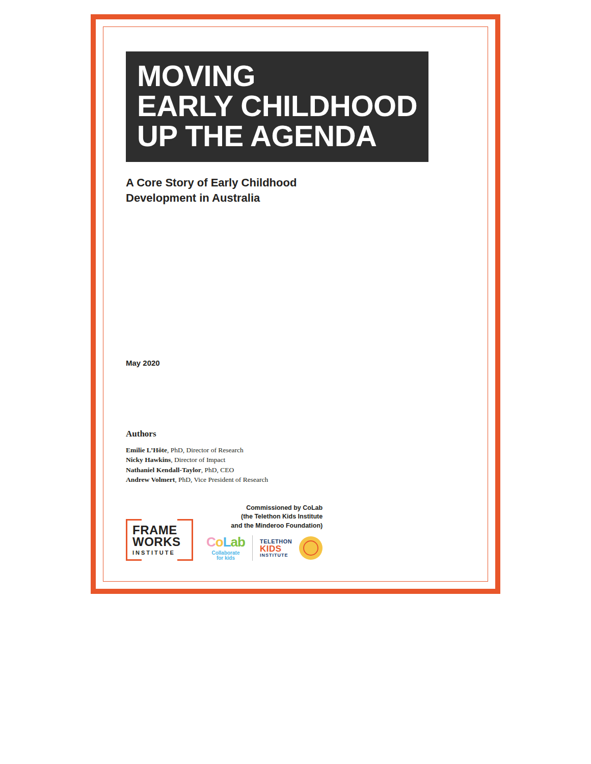Moving Early Childhood Up the Agenda
A Core Story of Early Childhood Development in Australia
May 2020
Authors
Emilie L’Hôte, PhD, Director of Research
Nicky Hawkins, Director of Impact
Nathaniel Kendall-Taylor, PhD, CEO
Andrew Volmert, PhD, Vice President of Research
FRAME WORKS INSTITUTE
Commissioned by CoLab
(the Telethon Kids Institute
and the Minderoo Foundation)
CoLab Collaborate
for kids
TELETHON KIDS INSTITUTE